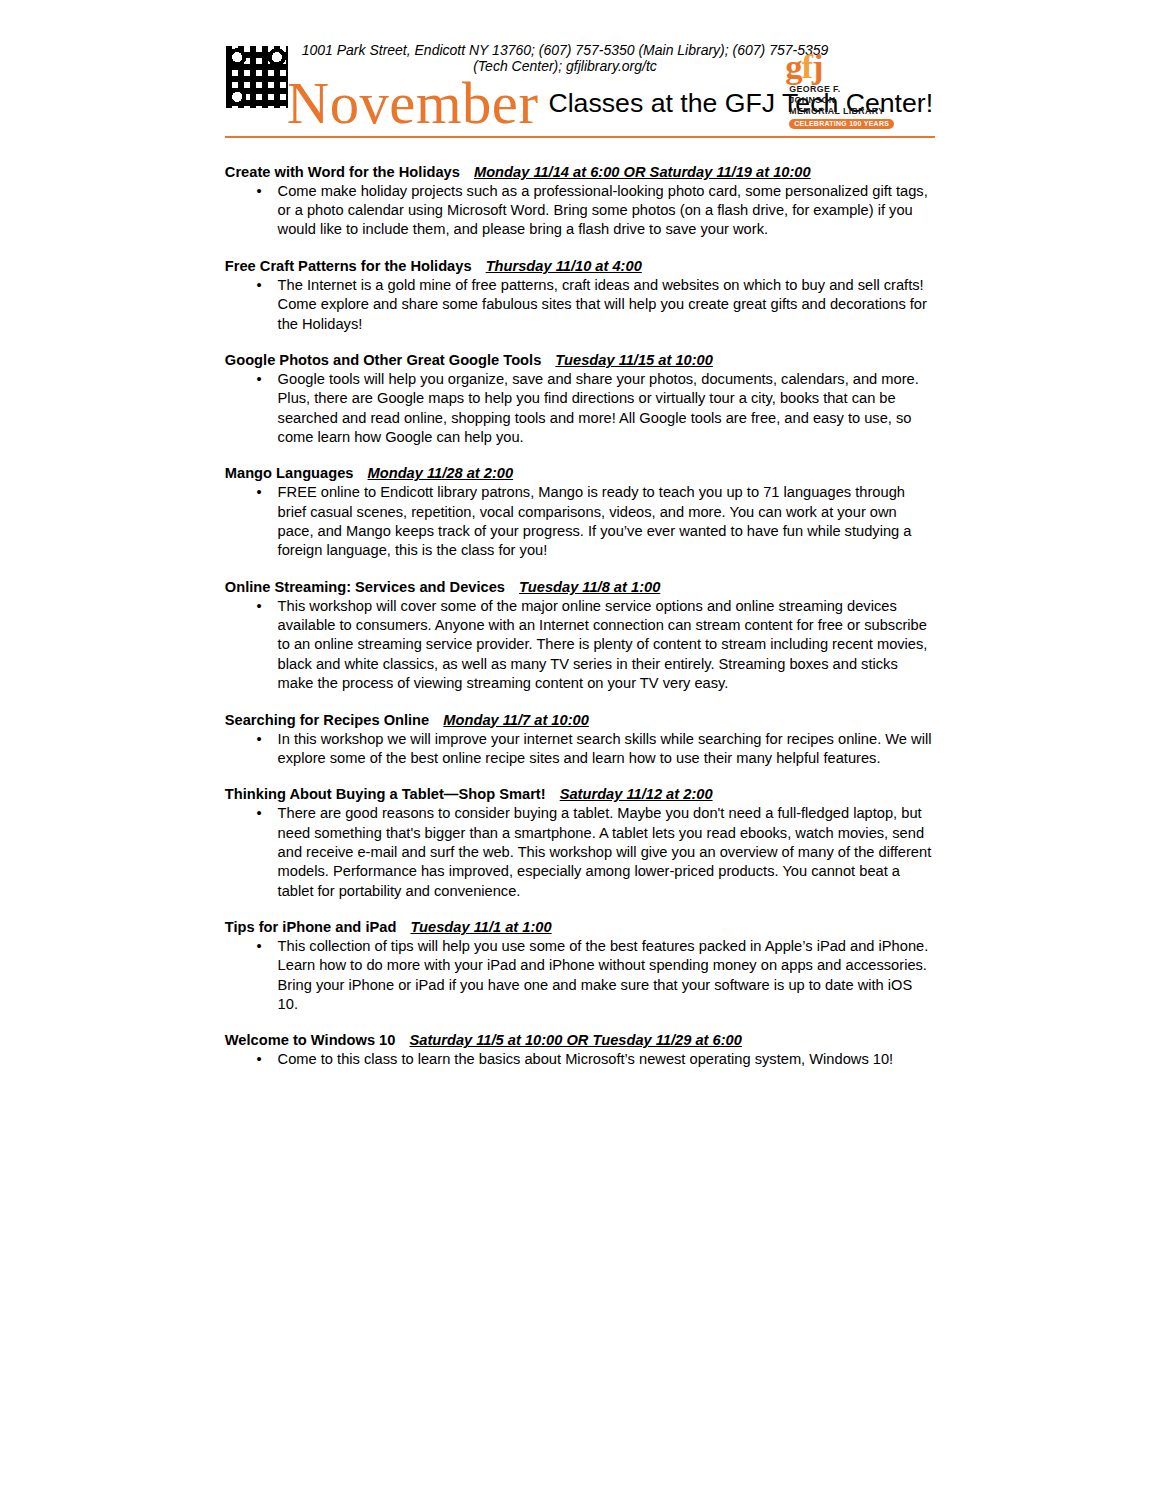1001 Park Street, Endicott NY 13760; (607) 757-5350 (Main Library); (607) 757-5359 (Tech Center); gfjlibrary.org/tc
November Classes at the GFJ Tech Center!
gfj GEORGE F.
JOHNSON
MEMORIAL LIBRARY
CELEBRATING 100 YEARS
Create with Word for the Holidays Monday 11/14 at 6:00 OR Saturday 11/19 at 10:00
Come make holiday projects such as a professional-looking photo card, some personalized gift tags, or a photo calendar using Microsoft Word. Bring some photos (on a flash drive, for example) if you would like to include them, and please bring a flash drive to save your work.
Free Craft Patterns for the Holidays Thursday 11/10 at 4:00
The Internet is a gold mine of free patterns, craft ideas and websites on which to buy and sell crafts! Come explore and share some fabulous sites that will help you create great gifts and decorations for the Holidays!
Google Photos and Other Great Google Tools Tuesday 11/15 at 10:00
Google tools will help you organize, save and share your photos, documents, calendars, and more. Plus, there are Google maps to help you find directions or virtually tour a city, books that can be searched and read online, shopping tools and more! All Google tools are free, and easy to use, so come learn how Google can help you.
Mango Languages Monday 11/28 at 2:00
FREE online to Endicott library patrons, Mango is ready to teach you up to 71 languages through brief casual scenes, repetition, vocal comparisons, videos, and more. You can work at your own pace, and Mango keeps track of your progress. If you’ve ever wanted to have fun while studying a foreign language, this is the class for you!
Online Streaming: Services and Devices Tuesday 11/8 at 1:00
This workshop will cover some of the major online service options and online streaming devices available to consumers. Anyone with an Internet connection can stream content for free or subscribe to an online streaming service provider. There is plenty of content to stream including recent movies, black and white classics, as well as many TV series in their entirely. Streaming boxes and sticks make the process of viewing streaming content on your TV very easy.
Searching for Recipes Online Monday 11/7 at 10:00
In this workshop we will improve your internet search skills while searching for recipes online. We will explore some of the best online recipe sites and learn how to use their many helpful features.
Thinking About Buying a Tablet—Shop Smart! Saturday 11/12 at 2:00
There are good reasons to consider buying a tablet. Maybe you don't need a full-fledged laptop, but need something that's bigger than a smartphone. A tablet lets you read ebooks, watch movies, send and receive e-mail and surf the web. This workshop will give you an overview of many of the different models. Performance has improved, especially among lower-priced products. You cannot beat a tablet for portability and convenience.
Tips for iPhone and iPad Tuesday 11/1 at 1:00
This collection of tips will help you use some of the best features packed in Apple’s iPad and iPhone. Learn how to do more with your iPad and iPhone without spending money on apps and accessories. Bring your iPhone or iPad if you have one and make sure that your software is up to date with iOS 10.
Welcome to Windows 10 Saturday 11/5 at 10:00 OR Tuesday 11/29 at 6:00
Come to this class to learn the basics about Microsoft’s newest operating system, Windows 10!